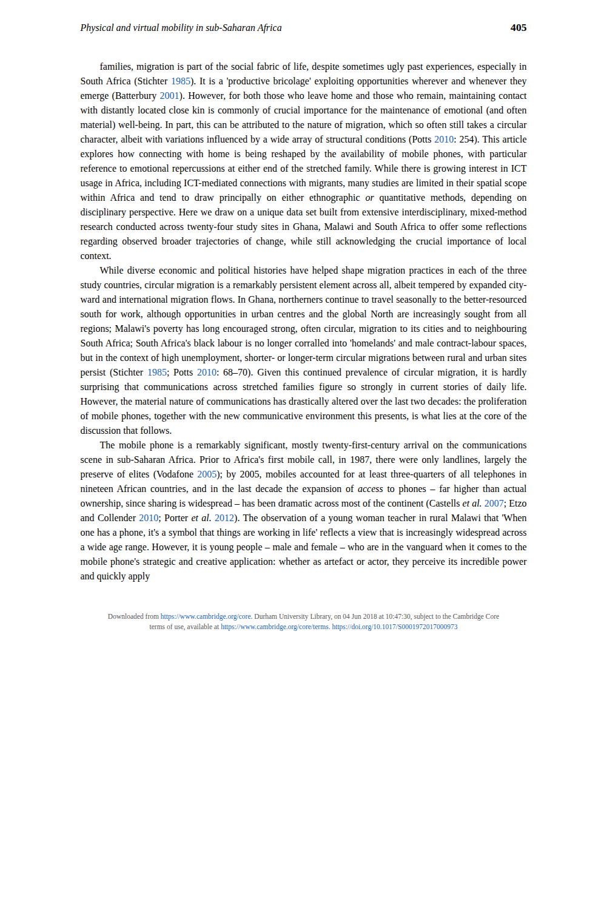Physical and virtual mobility in sub-Saharan Africa 405
families, migration is part of the social fabric of life, despite sometimes ugly past experiences, especially in South Africa (Stichter 1985). It is a 'productive bricolage' exploiting opportunities wherever and whenever they emerge (Batterbury 2001). However, for both those who leave home and those who remain, maintaining contact with distantly located close kin is commonly of crucial importance for the maintenance of emotional (and often material) well-being. In part, this can be attributed to the nature of migration, which so often still takes a circular character, albeit with variations influenced by a wide array of structural conditions (Potts 2010: 254). This article explores how connecting with home is being reshaped by the availability of mobile phones, with particular reference to emotional repercussions at either end of the stretched family. While there is growing interest in ICT usage in Africa, including ICT-mediated connections with migrants, many studies are limited in their spatial scope within Africa and tend to draw principally on either ethnographic or quantitative methods, depending on disciplinary perspective. Here we draw on a unique data set built from extensive interdisciplinary, mixed-method research conducted across twenty-four study sites in Ghana, Malawi and South Africa to offer some reflections regarding observed broader trajectories of change, while still acknowledging the crucial importance of local context.
While diverse economic and political histories have helped shape migration practices in each of the three study countries, circular migration is a remarkably persistent element across all, albeit tempered by expanded city-ward and international migration flows. In Ghana, northerners continue to travel seasonally to the better-resourced south for work, although opportunities in urban centres and the global North are increasingly sought from all regions; Malawi's poverty has long encouraged strong, often circular, migration to its cities and to neighbouring South Africa; South Africa's black labour is no longer corralled into 'homelands' and male contract-labour spaces, but in the context of high unemployment, shorter- or longer-term circular migrations between rural and urban sites persist (Stichter 1985; Potts 2010: 68–70). Given this continued prevalence of circular migration, it is hardly surprising that communications across stretched families figure so strongly in current stories of daily life. However, the material nature of communications has drastically altered over the last two decades: the proliferation of mobile phones, together with the new communicative environment this presents, is what lies at the core of the discussion that follows.
The mobile phone is a remarkably significant, mostly twenty-first-century arrival on the communications scene in sub-Saharan Africa. Prior to Africa's first mobile call, in 1987, there were only landlines, largely the preserve of elites (Vodafone 2005); by 2005, mobiles accounted for at least three-quarters of all telephones in nineteen African countries, and in the last decade the expansion of access to phones – far higher than actual ownership, since sharing is widespread – has been dramatic across most of the continent (Castells et al. 2007; Etzo and Collender 2010; Porter et al. 2012). The observation of a young woman teacher in rural Malawi that 'When one has a phone, it's a symbol that things are working in life' reflects a view that is increasingly widespread across a wide age range. However, it is young people – male and female – who are in the vanguard when it comes to the mobile phone's strategic and creative application: whether as artefact or actor, they perceive its incredible power and quickly apply
Downloaded from https://www.cambridge.org/core. Durham University Library, on 04 Jun 2018 at 10:47:30, subject to the Cambridge Core
terms of use, available at https://www.cambridge.org/core/terms. https://doi.org/10.1017/S0001972017000973